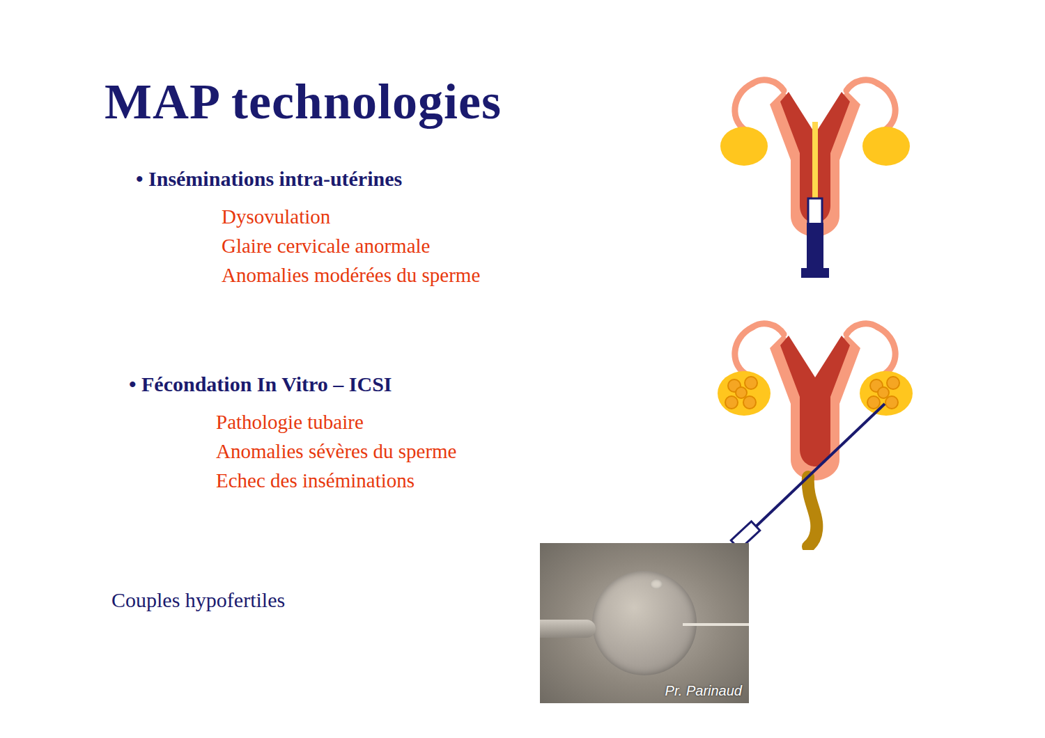MAP technologies
Inséminations intra-utérines
Dysovulation
Glaire cervicale anormale
Anomalies modérées du sperme
Fécondation In Vitro – ICSI
Pathologie tubaire
Anomalies sévères du sperme
Echec des inséminations
Couples hypofertiles
Pr. Parinaud